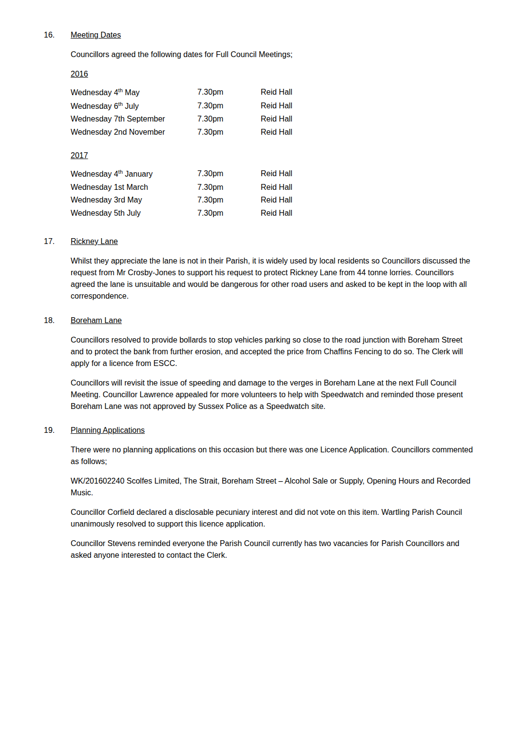16.
Meeting Dates
Councillors agreed the following dates for Full Council Meetings;
2016
| Wednesday 4 th May | 7.30pm | Reid Hall |
| Wednesday 6 th July | 7.30pm | Reid Hall |
| Wednesday 7th September | 7.30pm | Reid Hall |
| Wednesday 2nd November | 7.30pm | Reid Hall |
2017
| Wednesday 4 th January | 7.30pm | Reid Hall |
| Wednesday 1st March | 7.30pm | Reid Hall |
| Wednesday 3rd May | 7.30pm | Reid Hall |
| Wednesday 5th July | 7.30pm | Reid Hall |
17.
Rickney Lane
Whilst they appreciate the lane is not in their Parish, it is widely used by local residents so Councillors discussed the request from Mr Crosby-Jones to support his request to protect Rickney Lane from 44 tonne lorries. Councillors agreed the lane is unsuitable and would be dangerous for other road users and asked to be kept in the loop with all correspondence.
18.
Boreham Lane
Councillors resolved to provide bollards to stop vehicles parking so close to the road junction with Boreham Street and to protect the bank from further erosion, and accepted the price from Chaffins Fencing to do so. The Clerk will apply for a licence from ESCC.
Councillors will revisit the issue of speeding and damage to the verges in Boreham Lane at the next Full Council Meeting. Councillor Lawrence appealed for more volunteers to help with Speedwatch and reminded those present Boreham Lane was not approved by Sussex Police as a Speedwatch site.
19.
Planning Applications
There were no planning applications on this occasion but there was one Licence Application. Councillors commented as follows;
WK/201602240 Scolfes Limited, The Strait, Boreham Street – Alcohol Sale or Supply, Opening Hours and Recorded Music.
Councillor Corfield declared a disclosable pecuniary interest and did not vote on this item. Wartling Parish Council unanimously resolved to support this licence application.
Councillor Stevens reminded everyone the Parish Council currently has two vacancies for Parish Councillors and asked anyone interested to contact the Clerk.